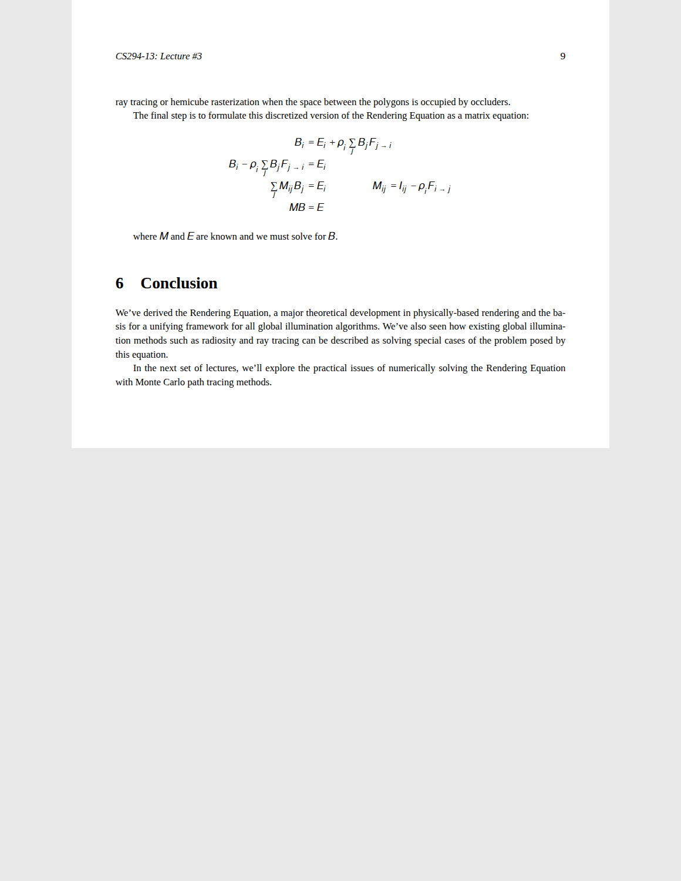CS294-13: Lecture #3 9
ray tracing or hemicube rasterization when the space between the polygons is occupied by occluders.
The final step is to formulate this discretized version of the Rendering Equation as a matrix equation:
Bi
= Ei + ρi ∑ j Bj Fj→i
Bi − ρi ∑ j Bj Fj→i
= Ei
∑ j Mij Bj
= Ei Mij = Iij − ρi Fi→j
MB
=E
where M and E are known and we must solve for B.
6 Conclusion
We’ve derived the Rendering Equation, a major theoretical development in physically-based rendering and the basis for a unifying framework for all global illumination algorithms. We’ve also seen how existing global illumination methods such as radiosity and ray tracing can be described as solving special cases of the problem posed by this equation.
In the next set of lectures, we’ll explore the practical issues of numerically solving the Rendering Equation with Monte Carlo path tracing methods.